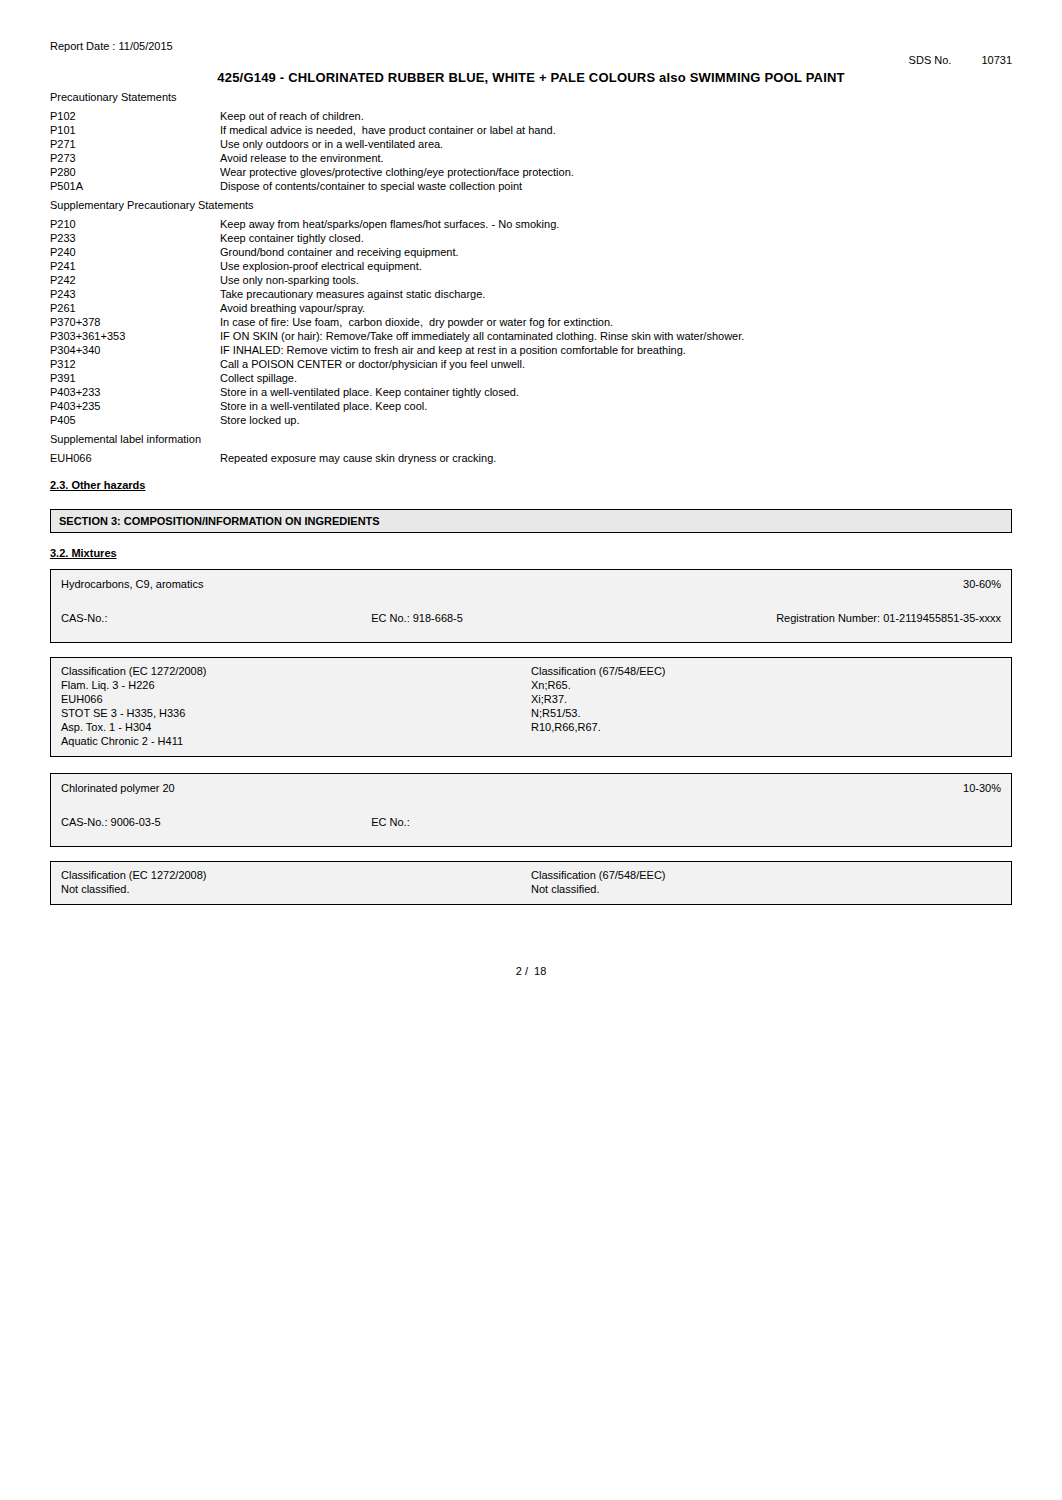Report Date : 11/05/2015
SDS No. 10731
425/G149 - CHLORINATED RUBBER BLUE, WHITE + PALE COLOURS also SWIMMING POOL PAINT
Precautionary Statements
| P102 | Keep out of reach of children. |
| P101 | If medical advice is needed, have product container or label at hand. |
| P271 | Use only outdoors or in a well-ventilated area. |
| P273 | Avoid release to the environment. |
| P280 | Wear protective gloves/protective clothing/eye protection/face protection. |
| P501A | Dispose of contents/container to special waste collection point |
Supplementary Precautionary Statements
| P210 | Keep away from heat/sparks/open flames/hot surfaces. - No smoking. |
| P233 | Keep container tightly closed. |
| P240 | Ground/bond container and receiving equipment. |
| P241 | Use explosion-proof electrical equipment. |
| P242 | Use only non-sparking tools. |
| P243 | Take precautionary measures against static discharge. |
| P261 | Avoid breathing vapour/spray. |
| P370+378 | In case of fire: Use foam, carbon dioxide, dry powder or water fog for extinction. |
| P303+361+353 | IF ON SKIN (or hair): Remove/Take off immediately all contaminated clothing. Rinse skin with water/shower. |
| P304+340 | IF INHALED: Remove victim to fresh air and keep at rest in a position comfortable for breathing. |
| P312 | Call a POISON CENTER or doctor/physician if you feel unwell. |
| P391 | Collect spillage. |
| P403+233 | Store in a well-ventilated place. Keep container tightly closed. |
| P403+235 | Store in a well-ventilated place. Keep cool. |
| P405 | Store locked up. |
Supplemental label information
| EUH066 | Repeated exposure may cause skin dryness or cracking. |
2.3. Other hazards
SECTION 3: COMPOSITION/INFORMATION ON INGREDIENTS
3.2. Mixtures
Hydrocarbons, C9, aromatics
30-60%
CAS-No.:
EC No.: 918-668-5
Registration Number: 01-2119455851-35-xxxx
Classification (EC 1272/2008)
Flam. Liq. 3 - H226
EUH066
STOT SE 3 - H335, H336
Asp. Tox. 1 - H304
Aquatic Chronic 2 - H411
Classification (67/548/EEC)
Xn;R65.
Xi;R37.
N;R51/53.
R10,R66,R67.
Chlorinated polymer 20
10-30%
CAS-No.: 9006-03-5
EC No.:
Classification (EC 1272/2008)
Not classified.
Classification (67/548/EEC)
Not classified.
2 / 18